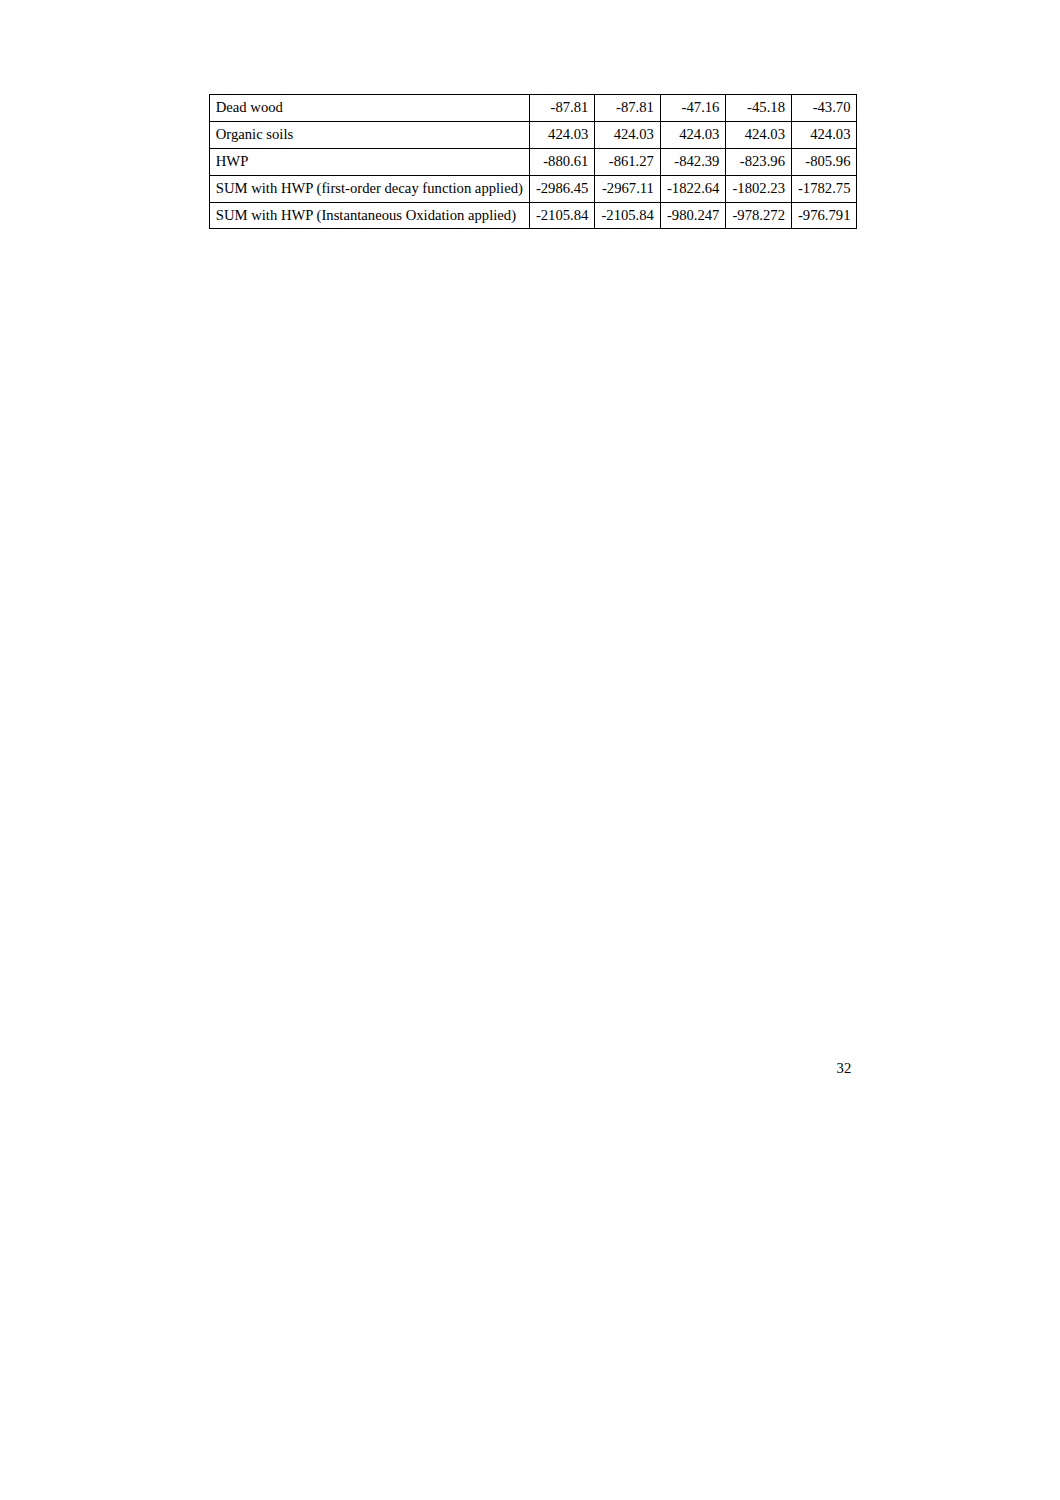| Dead wood | -87.81 | -87.81 | -47.16 | -45.18 | -43.70 |
| Organic soils | 424.03 | 424.03 | 424.03 | 424.03 | 424.03 |
| HWP | -880.61 | -861.27 | -842.39 | -823.96 | -805.96 |
| SUM with HWP (first-order decay function applied) | -2986.45 | -2967.11 | -1822.64 | -1802.23 | -1782.75 |
| SUM with HWP (Instantaneous Oxidation applied) | -2105.84 | -2105.84 | -980.247 | -978.272 | -976.791 |
32